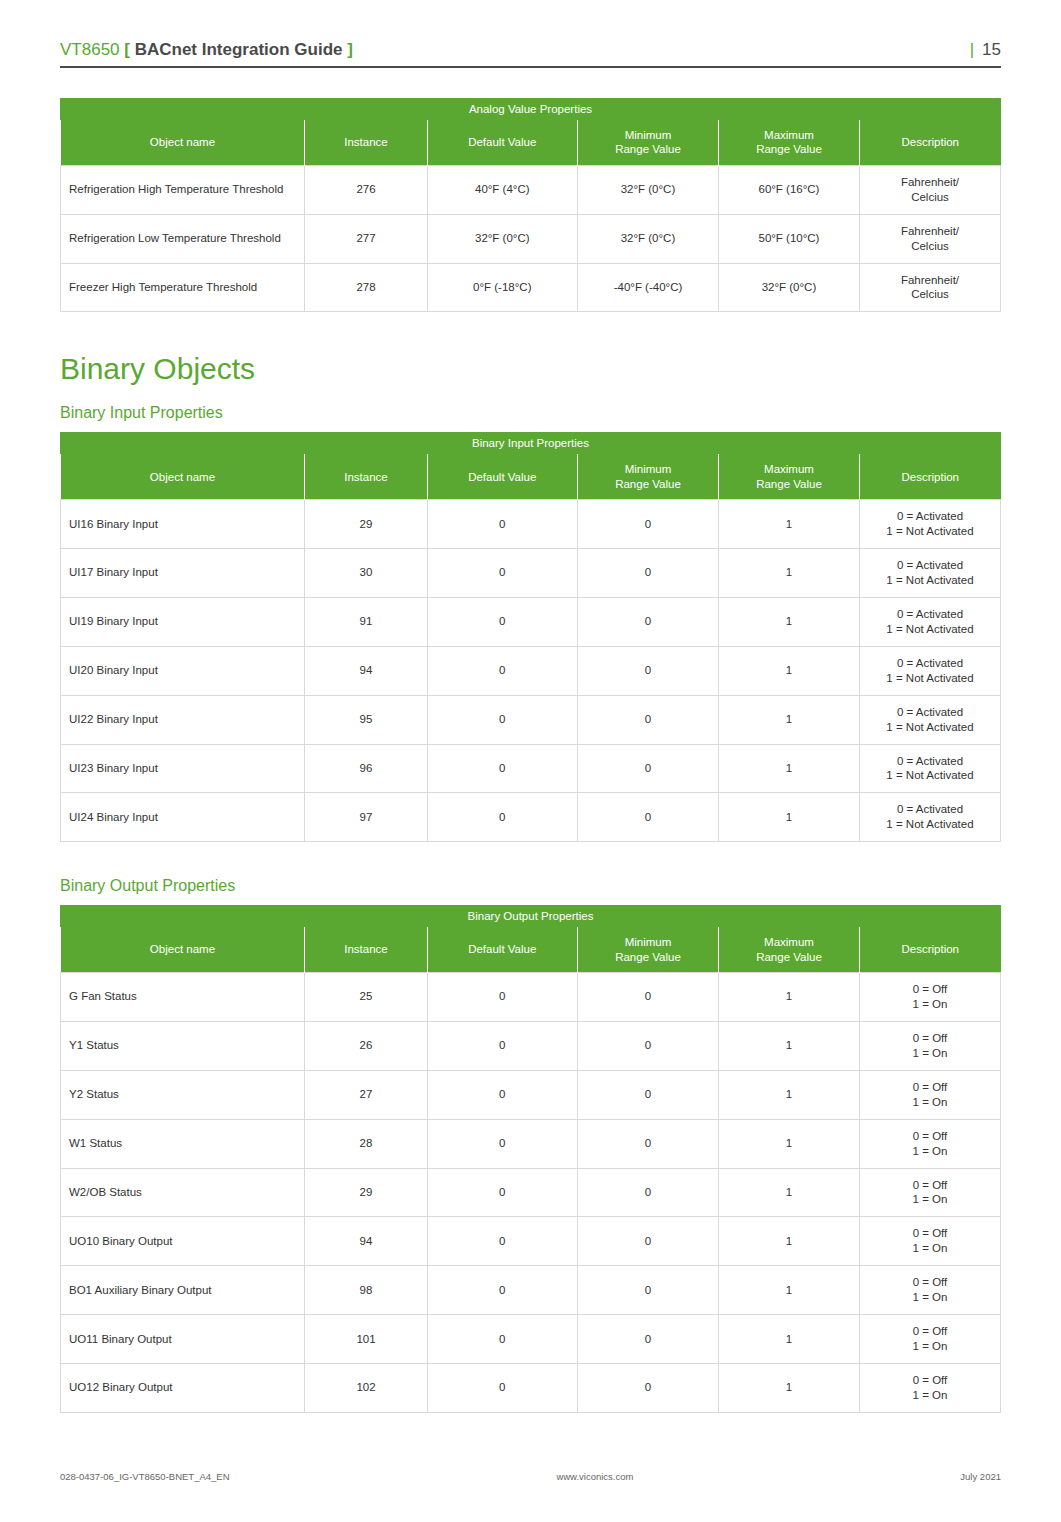VT8650 [ BACnet Integration Guide ]
|15
Analog Value Properties
| Object name | Instance | Default Value | Minimum Range Value | Maximum Range Value | Description |
| --- | --- | --- | --- | --- | --- |
| Refrigeration High Temperature Threshold | 276 | 40°F (4°C) | 32°F (0°C) | 60°F (16°C) | Fahrenheit/ Celcius |
| Refrigeration Low Temperature Threshold | 277 | 32°F (0°C) | 32°F (0°C) | 50°F (10°C) | Fahrenheit/ Celcius |
| Freezer High Temperature Threshold | 278 | 0°F (-18°C) | -40°F (-40°C) | 32°F (0°C) | Fahrenheit/ Celcius |
Binary Objects
Binary Input Properties
Binary Input Properties
| Object name | Instance | Default Value | Minimum Range Value | Maximum Range Value | Description |
| --- | --- | --- | --- | --- | --- |
| UI16 Binary Input | 29 | 0 | 0 | 1 | 0 = Activated 1 = Not Activated |
| UI17 Binary Input | 30 | 0 | 0 | 1 | 0 = Activated 1 = Not Activated |
| UI19 Binary Input | 91 | 0 | 0 | 1 | 0 = Activated 1 = Not Activated |
| UI20 Binary Input | 94 | 0 | 0 | 1 | 0 = Activated 1 = Not Activated |
| UI22 Binary Input | 95 | 0 | 0 | 1 | 0 = Activated 1 = Not Activated |
| UI23 Binary Input | 96 | 0 | 0 | 1 | 0 = Activated 1 = Not Activated |
| UI24 Binary Input | 97 | 0 | 0 | 1 | 0 = Activated 1 = Not Activated |
Binary Output Properties
Binary Output Properties
| Object name | Instance | Default Value | Minimum Range Value | Maximum Range Value | Description |
| --- | --- | --- | --- | --- | --- |
| G Fan Status | 25 | 0 | 0 | 1 | 0 = Off 1 = On |
| Y1 Status | 26 | 0 | 0 | 1 | 0 = Off 1 = On |
| Y2 Status | 27 | 0 | 0 | 1 | 0 = Off 1 = On |
| W1 Status | 28 | 0 | 0 | 1 | 0 = Off 1 = On |
| W2/OB Status | 29 | 0 | 0 | 1 | 0 = Off 1 = On |
| UO10 Binary Output | 94 | 0 | 0 | 1 | 0 = Off 1 = On |
| BO1 Auxiliary Binary Output | 98 | 0 | 0 | 1 | 0 = Off 1 = On |
| UO11 Binary Output | 101 | 0 | 0 | 1 | 0 = Off 1 = On |
| UO12 Binary Output | 102 | 0 | 0 | 1 | 0 = Off 1 = On |
028-0437-06_IG-VT8650-BNET_A4_EN www.viconics.com July 2021